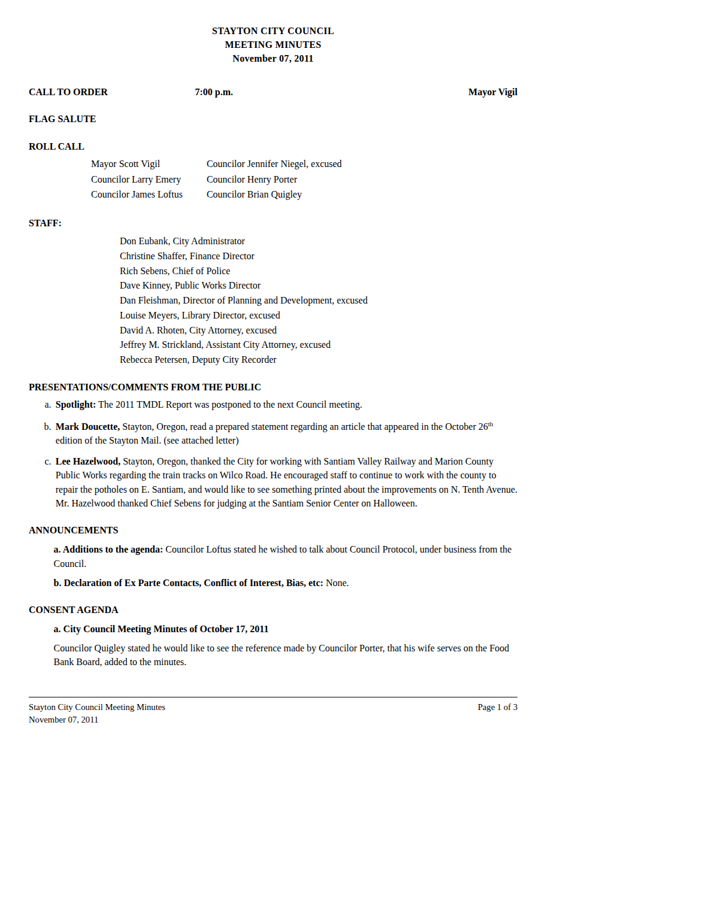STAYTON CITY COUNCIL
MEETING MINUTES
November 07, 2011
CALL TO ORDER
7:00 p.m.
Mayor Vigil
FLAG SALUTE
ROLL CALL
| Mayor Scott Vigil | Councilor Jennifer Niegel, excused |
| Councilor Larry Emery | Councilor Henry Porter |
| Councilor James Loftus | Councilor Brian Quigley |
STAFF:
Don Eubank, City Administrator
Christine Shaffer, Finance Director
Rich Sebens, Chief of Police
Dave Kinney, Public Works Director
Dan Fleishman, Director of Planning and Development, excused
Louise Meyers, Library Director, excused
David A. Rhoten, City Attorney, excused
Jeffrey M. Strickland, Assistant City Attorney, excused
Rebecca Petersen, Deputy City Recorder
PRESENTATIONS/COMMENTS FROM THE PUBLIC
Spotlight: The 2011 TMDL Report was postponed to the next Council meeting.
Mark Doucette, Stayton, Oregon, read a prepared statement regarding an article that appeared in the October 26th edition of the Stayton Mail. (see attached letter)
Lee Hazelwood, Stayton, Oregon, thanked the City for working with Santiam Valley Railway and Marion County Public Works regarding the train tracks on Wilco Road. He encouraged staff to continue to work with the county to repair the potholes on E. Santiam, and would like to see something printed about the improvements on N. Tenth Avenue. Mr. Hazelwood thanked Chief Sebens for judging at the Santiam Senior Center on Halloween.
ANNOUNCEMENTS
a. Additions to the agenda: Councilor Loftus stated he wished to talk about Council Protocol, under business from the Council.
b. Declaration of Ex Parte Contacts, Conflict of Interest, Bias, etc: None.
CONSENT AGENDA
a. City Council Meeting Minutes of October 17, 2011
Councilor Quigley stated he would like to see the reference made by Councilor Porter, that his wife serves on the Food Bank Board, added to the minutes.
Stayton City Council Meeting Minutes
November 07, 2011
Page 1 of 3